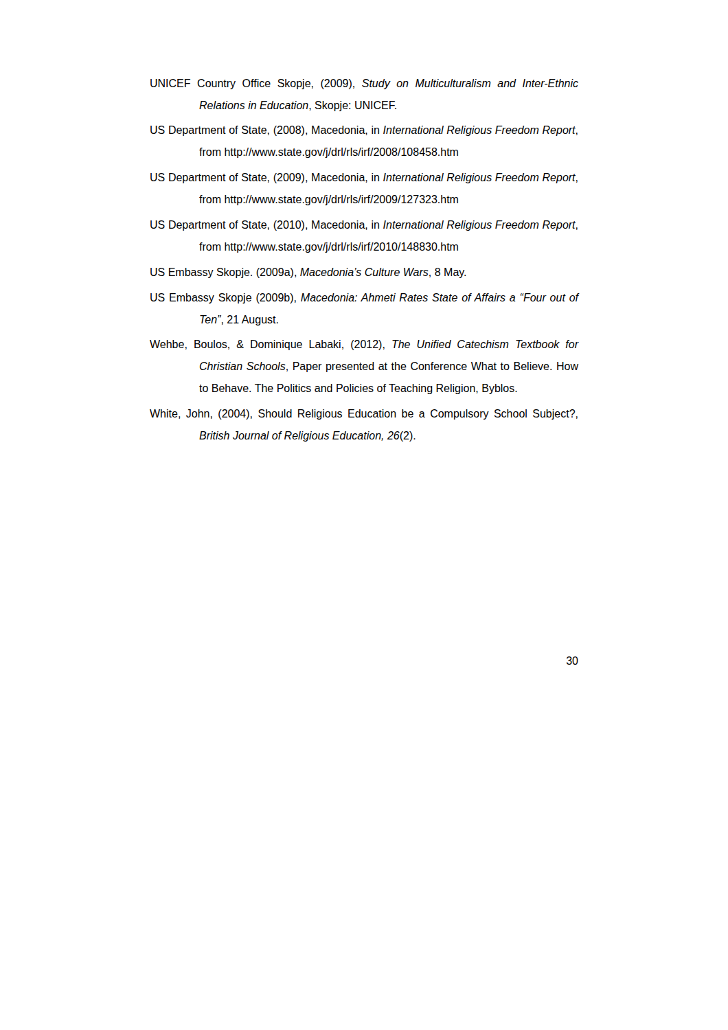UNICEF Country Office Skopje, (2009), Study on Multiculturalism and Inter-Ethnic Relations in Education, Skopje: UNICEF.
US Department of State, (2008), Macedonia, in International Religious Freedom Report, from http://www.state.gov/j/drl/rls/irf/2008/108458.htm
US Department of State, (2009), Macedonia, in International Religious Freedom Report, from http://www.state.gov/j/drl/rls/irf/2009/127323.htm
US Department of State, (2010), Macedonia, in International Religious Freedom Report, from http://www.state.gov/j/drl/rls/irf/2010/148830.htm
US Embassy Skopje. (2009a), Macedonia’s Culture Wars, 8 May.
US Embassy Skopje (2009b), Macedonia: Ahmeti Rates State of Affairs a “Four out of Ten”, 21 August.
Wehbe, Boulos, & Dominique Labaki, (2012), The Unified Catechism Textbook for Christian Schools, Paper presented at the Conference What to Believe. How to Behave. The Politics and Policies of Teaching Religion, Byblos.
White, John, (2004), Should Religious Education be a Compulsory School Subject?, British Journal of Religious Education, 26(2).
30